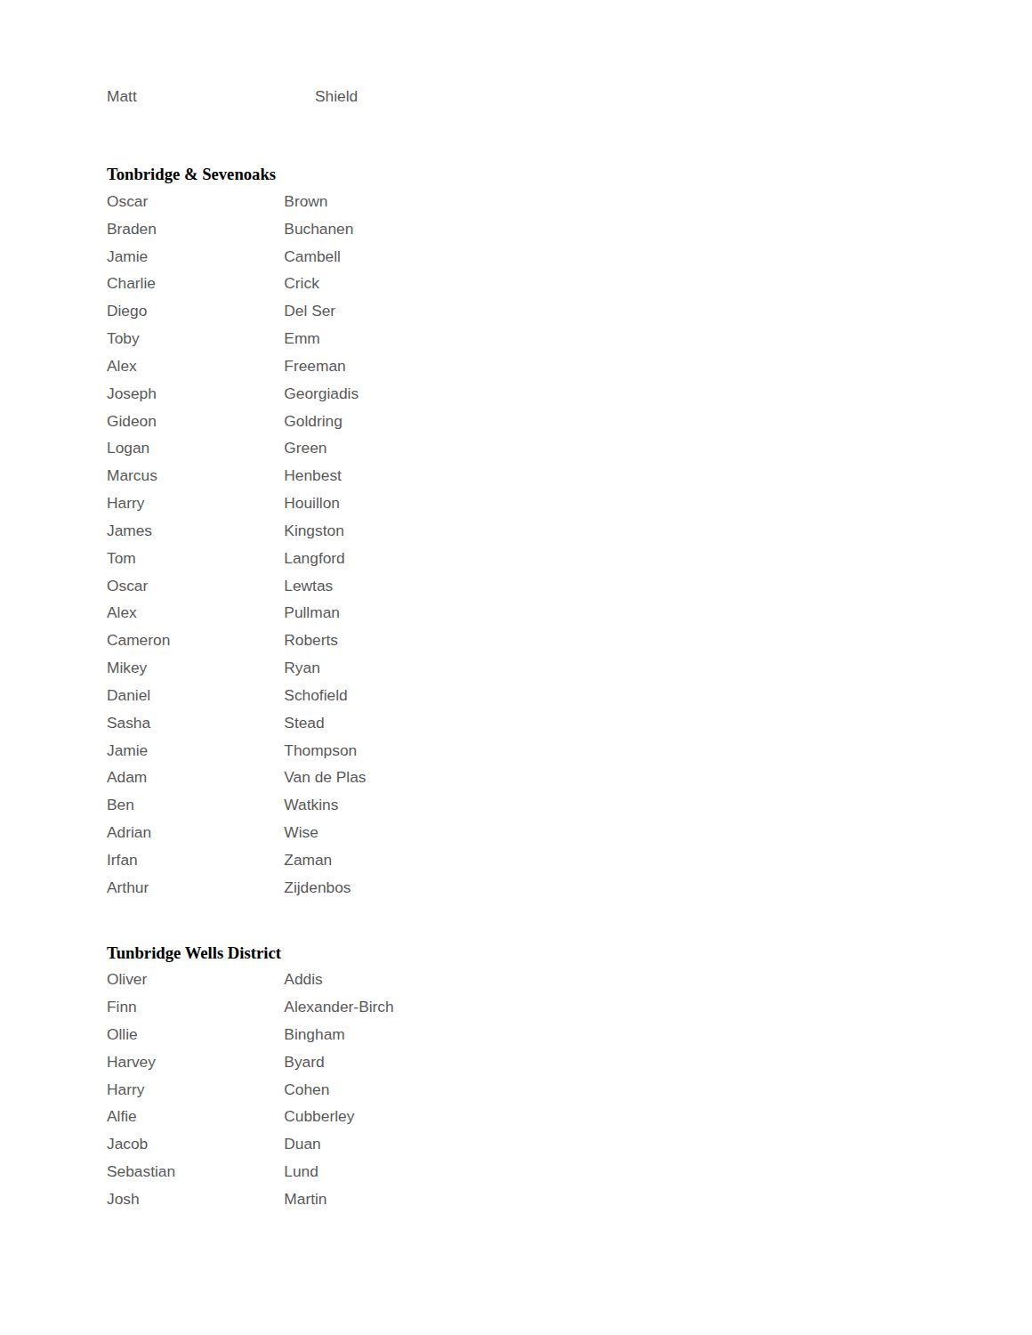| Matt | Shield |
Tonbridge & Sevenoaks
| Oscar | Brown |
| Braden | Buchanen |
| Jamie | Cambell |
| Charlie | Crick |
| Diego | Del Ser |
| Toby | Emm |
| Alex | Freeman |
| Joseph | Georgiadis |
| Gideon | Goldring |
| Logan | Green |
| Marcus | Henbest |
| Harry | Houillon |
| James | Kingston |
| Tom | Langford |
| Oscar | Lewtas |
| Alex | Pullman |
| Cameron | Roberts |
| Mikey | Ryan |
| Daniel | Schofield |
| Sasha | Stead |
| Jamie | Thompson |
| Adam | Van de Plas |
| Ben | Watkins |
| Adrian | Wise |
| Irfan | Zaman |
| Arthur | Zijdenbos |
Tunbridge Wells District
| Oliver | Addis |
| Finn | Alexander-Birch |
| Ollie | Bingham |
| Harvey | Byard |
| Harry | Cohen |
| Alfie | Cubberley |
| Jacob | Duan |
| Sebastian | Lund |
| Josh | Martin |